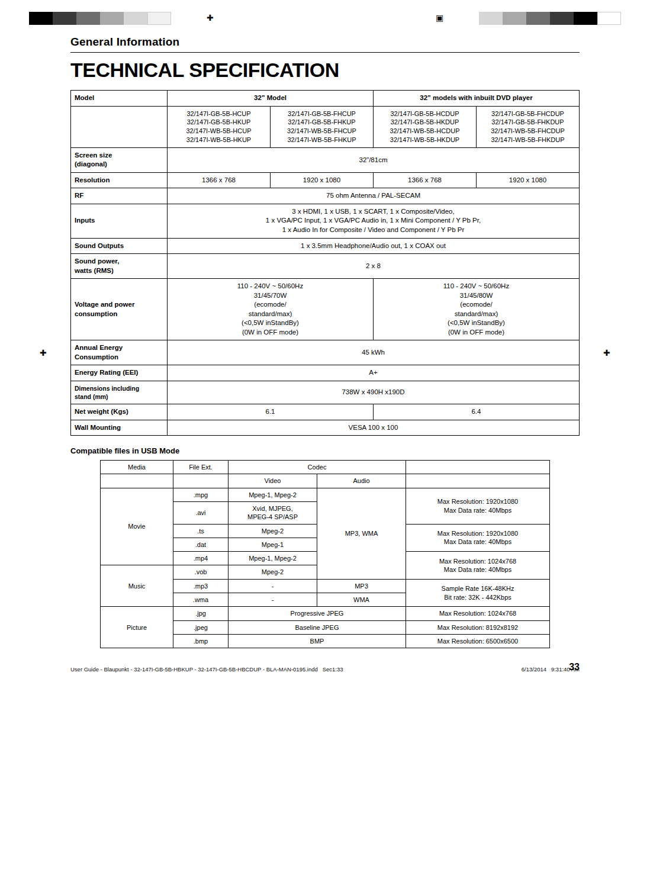✚
▣
✚
✚
General Information
TECHNICAL SPECIFICATION
| Model | 32” Model | 32” models with inbuilt DVD player |
| | 32/147I-GB-5B-HCUP 32/147I-GB-5B-HKUP 32/147I-WB-5B-HCUP 32/147I-WB-5B-HKUP | 32/147I-GB-5B-FHCUP 32/147I-GB-5B-FHKUP 32/147I-WB-5B-FHCUP 32/147I-WB-5B-FHKUP | 32/147I-GB-5B-HCDUP 32/147I-GB-5B-HKDUP 32/147I-WB-5B-HCDUP 32/147I-WB-5B-HKDUP | 32/147I-GB-5B-FHCDUP 32/147I-GB-5B-FHKDUP 32/147I-WB-5B-FHCDUP 32/147I-WB-5B-FHKDUP |
| Screen size (diagonal) | 32”/81cm |
| Resolution | 1366 x 768 | 1920 x 1080 | 1366 x 768 | 1920 x 1080 |
| RF | 75 ohm Antenna / PAL-SECAM |
| Inputs | 3 x HDMI, 1 x USB, 1 x SCART, 1 x Composite/Video, 1 x VGA/PC Input, 1 x VGA/PC Audio in, 1 x Mini Component / Y Pb Pr, 1 x Audio In for Composite / Video and Component / Y Pb Pr |
| Sound Outputs | 1 x 3.5mm Headphone/Audio out, 1 x COAX out |
| Sound power, watts (RMS) | 2 x 8 |
| Voltage and power consumption | 110 - 240V ~ 50/60Hz 31/45/70W (ecomode/ standard/max) (<0,5W inStandBy) (0W in OFF mode) | 110 - 240V ~ 50/60Hz 31/45/80W (ecomode/ standard/max) (<0,5W inStandBy) (0W in OFF mode) |
| Annual Energy Consumption | 45 kWh |
| Energy Rating (EEI) | A+ |
| Dimensions including stand (mm) | 738W x 490H x190D |
| Net weight (Kgs) | 6.1 | 6.4 |
| Wall Mounting | VESA 100 x 100 |
Compatible files in USB Mode
| Media | File Ext. | Codec | |
| | | Video | Audio | |
| Movie | .mpg | Mpeg-1, Mpeg-2 | MP3, WMA | Max Resolution: 1920x1080 Max Data rate: 40Mbps |
| .avi | Xvid, MJPEG, MPEG-4 SP/ASP |
| .ts | Mpeg-2 | Max Resolution: 1920x1080 Max Data rate: 40Mbps |
| .dat | Mpeg-1 |
| .mp4 | Mpeg-1, Mpeg-2 | Max Resolution: 1024x768 Max Data rate: 40Mbps |
| Music | .vob | Mpeg-2 |
| .mp3 | - | MP3 | Sample Rate 16K-48KHz Bit rate: 32K - 442Kbps |
| .wma | - | WMA |
| Picture | .jpg | Progressive JPEG | Max Resolution: 1024x768 |
| .jpeg | Baseline JPEG | Max Resolution: 8192x8192 |
| .bmp | BMP | Max Resolution: 6500x6500 |
33
User Guide - Blaupunkt - 32-147I-GB-5B-HBKUP - 32-147I-GB-5B-HBCDUP - BLA-MAN-0195.indd Sec1:33
6/13/2014 9:31:40 AM